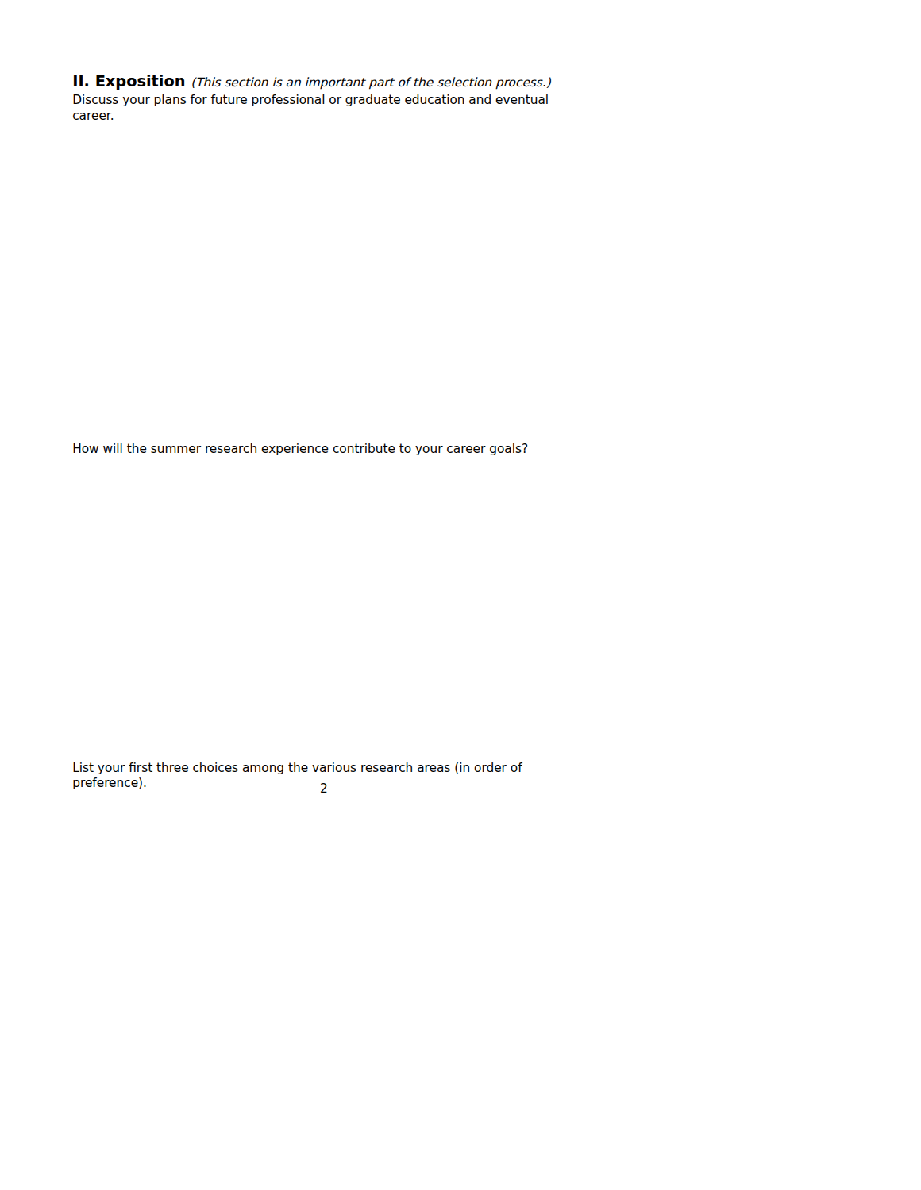II. Exposition (This section is an important part of the selection process.)
Discuss your plans for future professional or graduate education and eventual career.
How will the summer research experience contribute to your career goals?
List your first three choices among the various research areas (in order of preference).
2